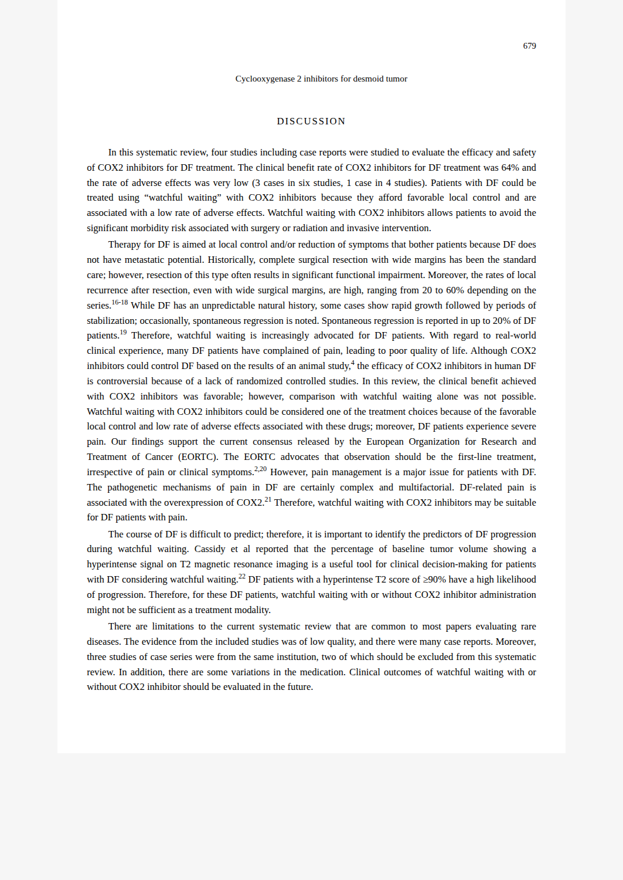679
Cyclooxygenase 2 inhibitors for desmoid tumor
DISCUSSION
In this systematic review, four studies including case reports were studied to evaluate the efficacy and safety of COX2 inhibitors for DF treatment. The clinical benefit rate of COX2 inhibitors for DF treatment was 64% and the rate of adverse effects was very low (3 cases in six studies, 1 case in 4 studies). Patients with DF could be treated using “watchful waiting” with COX2 inhibitors because they afford favorable local control and are associated with a low rate of adverse effects. Watchful waiting with COX2 inhibitors allows patients to avoid the significant morbidity risk associated with surgery or radiation and invasive intervention.
Therapy for DF is aimed at local control and/or reduction of symptoms that bother patients because DF does not have metastatic potential. Historically, complete surgical resection with wide margins has been the standard care; however, resection of this type often results in significant functional impairment. Moreover, the rates of local recurrence after resection, even with wide surgical margins, are high, ranging from 20 to 60% depending on the series.16-18 While DF has an unpredictable natural history, some cases show rapid growth followed by periods of stabilization; occasionally, spontaneous regression is noted. Spontaneous regression is reported in up to 20% of DF patients.19 Therefore, watchful waiting is increasingly advocated for DF patients. With regard to real-world clinical experience, many DF patients have complained of pain, leading to poor quality of life. Although COX2 inhibitors could control DF based on the results of an animal study,4 the efficacy of COX2 inhibitors in human DF is controversial because of a lack of randomized controlled studies. In this review, the clinical benefit achieved with COX2 inhibitors was favorable; however, comparison with watchful waiting alone was not possible. Watchful waiting with COX2 inhibitors could be considered one of the treatment choices because of the favorable local control and low rate of adverse effects associated with these drugs; moreover, DF patients experience severe pain. Our findings support the current consensus released by the European Organization for Research and Treatment of Cancer (EORTC). The EORTC advocates that observation should be the first-line treatment, irrespective of pain or clinical symptoms.2,20 However, pain management is a major issue for patients with DF. The pathogenetic mechanisms of pain in DF are certainly complex and multifactorial. DF-related pain is associated with the overexpression of COX2.21 Therefore, watchful waiting with COX2 inhibitors may be suitable for DF patients with pain.
The course of DF is difficult to predict; therefore, it is important to identify the predictors of DF progression during watchful waiting. Cassidy et al reported that the percentage of baseline tumor volume showing a hyperintense signal on T2 magnetic resonance imaging is a useful tool for clinical decision-making for patients with DF considering watchful waiting.22 DF patients with a hyperintense T2 score of ≥90% have a high likelihood of progression. Therefore, for these DF patients, watchful waiting with or without COX2 inhibitor administration might not be sufficient as a treatment modality.
There are limitations to the current systematic review that are common to most papers evaluating rare diseases. The evidence from the included studies was of low quality, and there were many case reports. Moreover, three studies of case series were from the same institution, two of which should be excluded from this systematic review. In addition, there are some variations in the medication. Clinical outcomes of watchful waiting with or without COX2 inhibitor should be evaluated in the future.